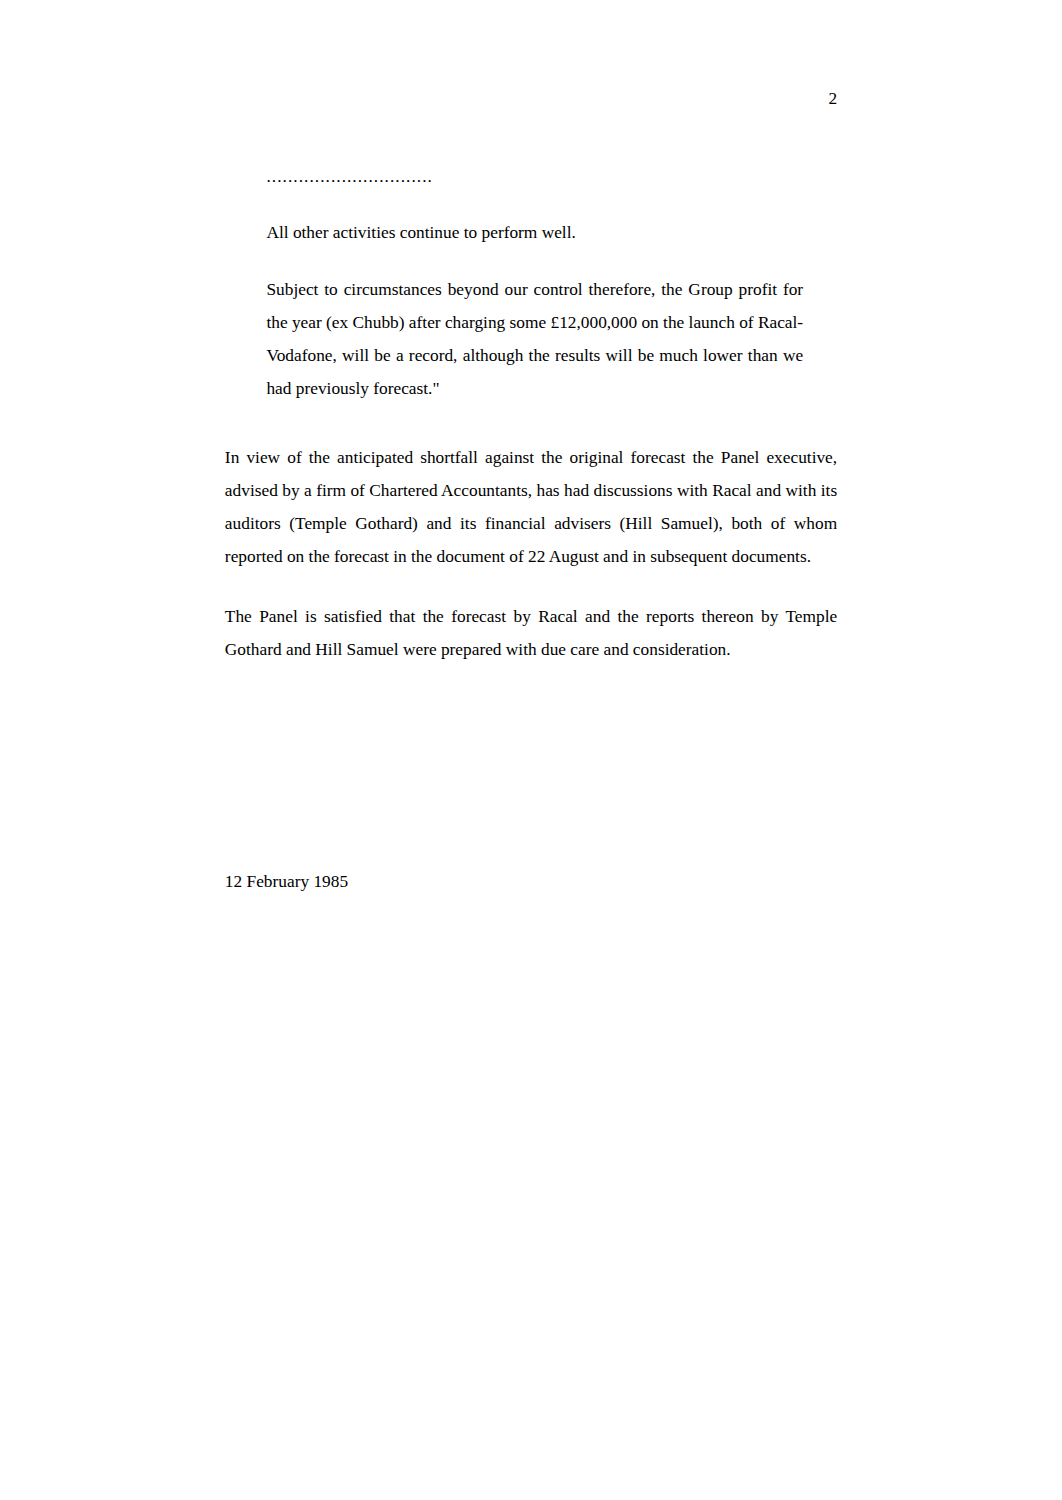2
...............................
All other activities continue to perform well.
Subject to circumstances beyond our control therefore, the Group profit for the year (ex Chubb) after charging some £12,000,000 on the launch of Racal-Vodafone, will be a record, although the results will be much lower than we had previously forecast."
In view of the anticipated shortfall against the original forecast the Panel executive, advised by a firm of Chartered Accountants, has had discussions with Racal and with its auditors (Temple Gothard) and its financial advisers (Hill Samuel), both of whom reported on the forecast in the document of 22 August and in subsequent documents.
The Panel is satisfied that the forecast by Racal and the reports thereon by Temple Gothard and Hill Samuel were prepared with due care and consideration.
12 February 1985